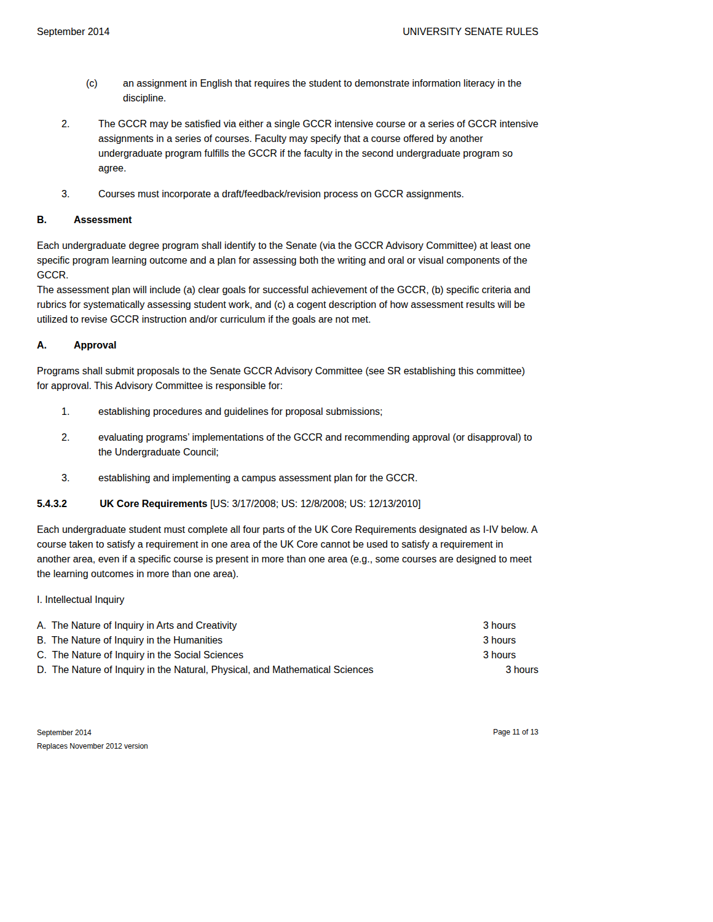September 2014
UNIVERSITY SENATE RULES
(c)
an assignment in English that requires the student to demonstrate information literacy in the discipline.
2.
The GCCR may be satisfied via either a single GCCR intensive course or a series of GCCR intensive assignments in a series of courses. Faculty may specify that a course offered by another undergraduate program fulfills the GCCR if the faculty in the second undergraduate program so agree.
3.
Courses must incorporate a draft/feedback/revision process on GCCR assignments.
B.
Assessment
Each undergraduate degree program shall identify to the Senate (via the GCCR Advisory Committee) at least one specific program learning outcome and a plan for assessing both the writing and oral or visual components of the GCCR.
The assessment plan will include (a) clear goals for successful achievement of the GCCR, (b) specific criteria and rubrics for systematically assessing student work, and (c) a cogent description of how assessment results will be utilized to revise GCCR instruction and/or curriculum if the goals are not met.
A.
Approval
Programs shall submit proposals to the Senate GCCR Advisory Committee (see SR establishing this committee) for approval. This Advisory Committee is responsible for:
1.
establishing procedures and guidelines for proposal submissions;
2.
evaluating programs’ implementations of the GCCR and recommending approval (or disapproval) to the Undergraduate Council;
3.
establishing and implementing a campus assessment plan for the GCCR.
5.4.3.2 UK Core Requirements [US: 3/17/2008; US: 12/8/2008; US: 12/13/2010]
Each undergraduate student must complete all four parts of the UK Core Requirements designated as I-IV below. A course taken to satisfy a requirement in one area of the UK Core cannot be used to satisfy a requirement in another area, even if a specific course is present in more than one area (e.g., some courses are designed to meet the learning outcomes in more than one area).
I. Intellectual Inquiry
A. The Nature of Inquiry in Arts and Creativity
3 hours
B. The Nature of Inquiry in the Humanities
3 hours
C. The Nature of Inquiry in the Social Sciences
3 hours
D. The Nature of Inquiry in the Natural, Physical, and Mathematical Sciences
3 hours
September 2014
Replaces November 2012 version
Page 11 of 13